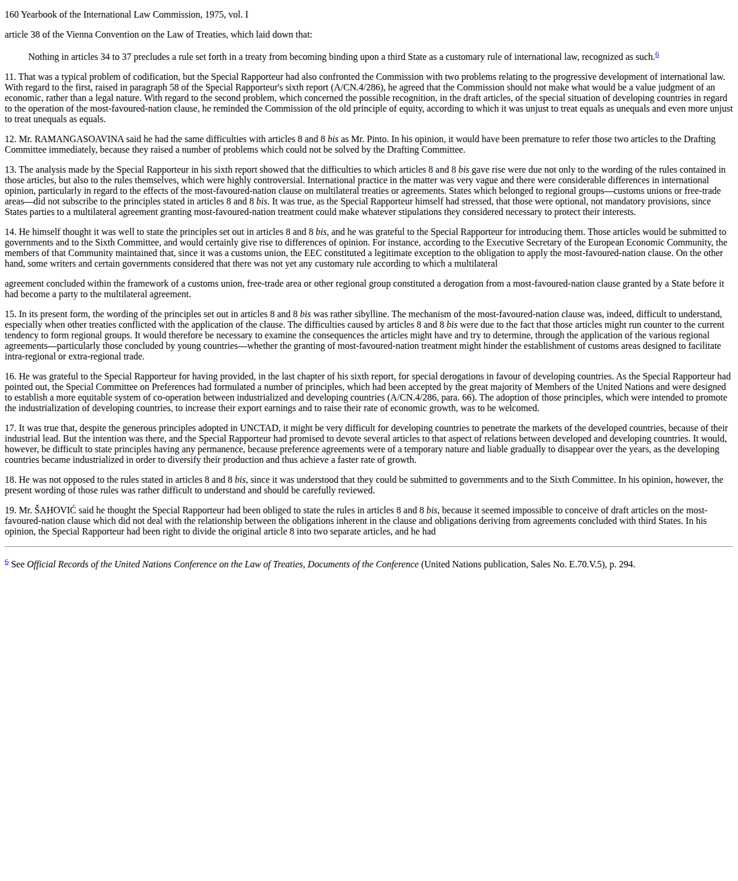160 Yearbook of the International Law Commission, 1975, vol. I
article 38 of the Vienna Convention on the Law of Treaties, which laid down that:
Nothing in articles 34 to 37 precludes a rule set forth in a treaty from becoming binding upon a third State as a customary rule of international law, recognized as such.6
11. That was a typical problem of codification, but the Special Rapporteur had also confronted the Commission with two problems relating to the progressive development of international law. With regard to the first, raised in paragraph 58 of the Special Rapporteur's sixth report (A/CN.4/286), he agreed that the Commission should not make what would be a value judgment of an economic, rather than a legal nature. With regard to the second problem, which concerned the possible recognition, in the draft articles, of the special situation of developing countries in regard to the operation of the most-favoured-nation clause, he reminded the Commission of the old principle of equity, according to which it was unjust to treat equals as unequals and even more unjust to treat unequals as equals.
12. Mr. RAMANGASOAVINA said he had the same difficulties with articles 8 and 8 bis as Mr. Pinto. In his opinion, it would have been premature to refer those two articles to the Drafting Committee immediately, because they raised a number of problems which could not be solved by the Drafting Committee.
13. The analysis made by the Special Rapporteur in his sixth report showed that the difficulties to which articles 8 and 8 bis gave rise were due not only to the wording of the rules contained in those articles, but also to the rules themselves, which were highly controversial. International practice in the matter was very vague and there were considerable differences in international opinion, particularly in regard to the effects of the most-favoured-nation clause on multilateral treaties or agreements. States which belonged to regional groups—customs unions or free-trade areas—did not subscribe to the principles stated in articles 8 and 8 bis. It was true, as the Special Rapporteur himself had stressed, that those were optional, not mandatory provisions, since States parties to a multilateral agreement granting most-favoured-nation treatment could make whatever stipulations they considered necessary to protect their interests.
14. He himself thought it was well to state the principles set out in articles 8 and 8 bis, and he was grateful to the Special Rapporteur for introducing them. Those articles would be submitted to governments and to the Sixth Committee, and would certainly give rise to differences of opinion. For instance, according to the Executive Secretary of the European Economic Community, the members of that Community maintained that, since it was a customs union, the EEC constituted a legitimate exception to the obligation to apply the most-favoured-nation clause. On the other hand, some writers and certain governments considered that there was not yet any customary rule according to which a multilateral
agreement concluded within the framework of a customs union, free-trade area or other regional group constituted a derogation from a most-favoured-nation clause granted by a State before it had become a party to the multilateral agreement.
15. In its present form, the wording of the principles set out in articles 8 and 8 bis was rather sibylline. The mechanism of the most-favoured-nation clause was, indeed, difficult to understand, especially when other treaties conflicted with the application of the clause. The difficulties caused by articles 8 and 8 bis were due to the fact that those articles might run counter to the current tendency to form regional groups. It would therefore be necessary to examine the consequences the articles might have and try to determine, through the application of the various regional agreements—particularly those concluded by young countries—whether the granting of most-favoured-nation treatment might hinder the establishment of customs areas designed to facilitate intra-regional or extra-regional trade.
16. He was grateful to the Special Rapporteur for having provided, in the last chapter of his sixth report, for special derogations in favour of developing countries. As the Special Rapporteur had pointed out, the Special Committee on Preferences had formulated a number of principles, which had been accepted by the great majority of Members of the United Nations and were designed to establish a more equitable system of co-operation between industrialized and developing countries (A/CN.4/286, para. 66). The adoption of those principles, which were intended to promote the industrialization of developing countries, to increase their export earnings and to raise their rate of economic growth, was to be welcomed.
17. It was true that, despite the generous principles adopted in UNCTAD, it might be very difficult for developing countries to penetrate the markets of the developed countries, because of their industrial lead. But the intention was there, and the Special Rapporteur had promised to devote several articles to that aspect of relations between developed and developing countries. It would, however, be difficult to state principles having any permanence, because preference agreements were of a temporary nature and liable gradually to disappear over the years, as the developing countries became industrialized in order to diversify their production and thus achieve a faster rate of growth.
18. He was not opposed to the rules stated in articles 8 and 8 bis, since it was understood that they could be submitted to governments and to the Sixth Committee. In his opinion, however, the present wording of those rules was rather difficult to understand and should be carefully reviewed.
19. Mr. ŠAHOVIĆ said he thought the Special Rapporteur had been obliged to state the rules in articles 8 and 8 bis, because it seemed impossible to conceive of draft articles on the most-favoured-nation clause which did not deal with the relationship between the obligations inherent in the clause and obligations deriving from agreements concluded with third States. In his opinion, the Special Rapporteur had been right to divide the original article 8 into two separate articles, and he had
6 See Official Records of the United Nations Conference on the Law of Treaties, Documents of the Conference (United Nations publication, Sales No. E.70.V.5), p. 294.